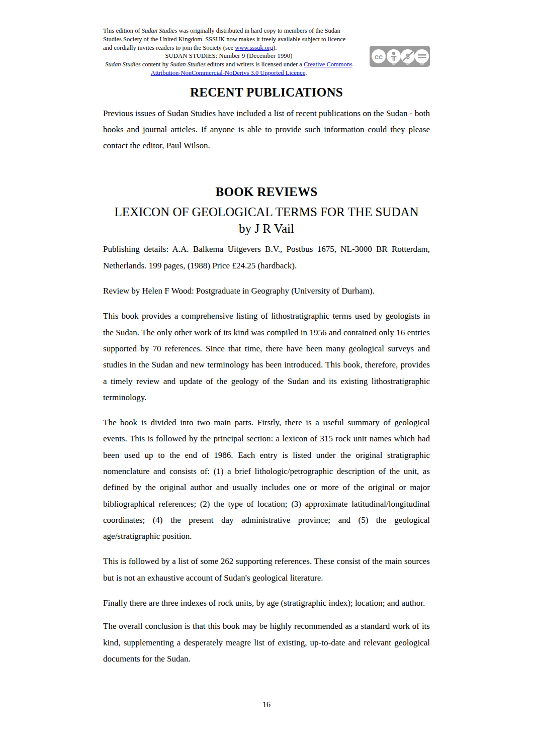This edition of Sudan Studies was originally distributed in hard copy to members of the Sudan Studies Society of the United Kingdom. SSSUK now makes it freely available subject to licence and cordially invites readers to join the Society (see www.sssuk.org).
SUDAN STUDIES: Number 9 (December 1990)
Sudan Studies content by Sudan Studies editors and writers is licensed under a Creative Commons Attribution-NonCommercial-NoDerivs 3.0 Unported Licence.
cc BY $ NC ND
RECENT PUBLICATIONS
Previous issues of Sudan Studies have included a list of recent publications on the Sudan - both books and journal articles. If anyone is able to provide such information could they please contact the editor, Paul Wilson.
BOOK REVIEWS
LEXICON OF GEOLOGICAL TERMS FOR THE SUDAN by J R Vail
Publishing details: A.A. Balkema Uitgevers B.V., Postbus 1675, NL-3000 BR Rotterdam, Netherlands. 199 pages, (1988) Price £24.25 (hardback).
Review by Helen F Wood: Postgraduate in Geography (University of Durham).
This book provides a comprehensive listing of lithostratigraphic terms used by geologists in the Sudan. The only other work of its kind was compiled in 1956 and contained only 16 entries supported by 70 references. Since that time, there have been many geological surveys and studies in the Sudan and new terminology has been introduced. This book, therefore, provides a timely review and update of the geology of the Sudan and its existing lithostratigraphic terminology.
The book is divided into two main parts. Firstly, there is a useful summary of geological events. This is followed by the principal section: a lexicon of 315 rock unit names which had been used up to the end of 1986. Each entry is listed under the original stratigraphic nomenclature and consists of: (1) a brief lithologic/petrographic description of the unit, as defined by the original author and usually includes one or more of the original or major bibliographical references; (2) the type of location; (3) approximate latitudinal/longitudinal coordinates; (4) the present day administrative province; and (5) the geological age/stratigraphic position.
This is followed by a list of some 262 supporting references. These consist of the main sources but is not an exhaustive account of Sudan's geological literature.
Finally there are three indexes of rock units, by age (stratigraphic index); location; and author.
The overall conclusion is that this book may be highly recommended as a standard work of its kind, supplementing a desperately meagre list of existing, up-to-date and relevant geological documents for the Sudan.
16